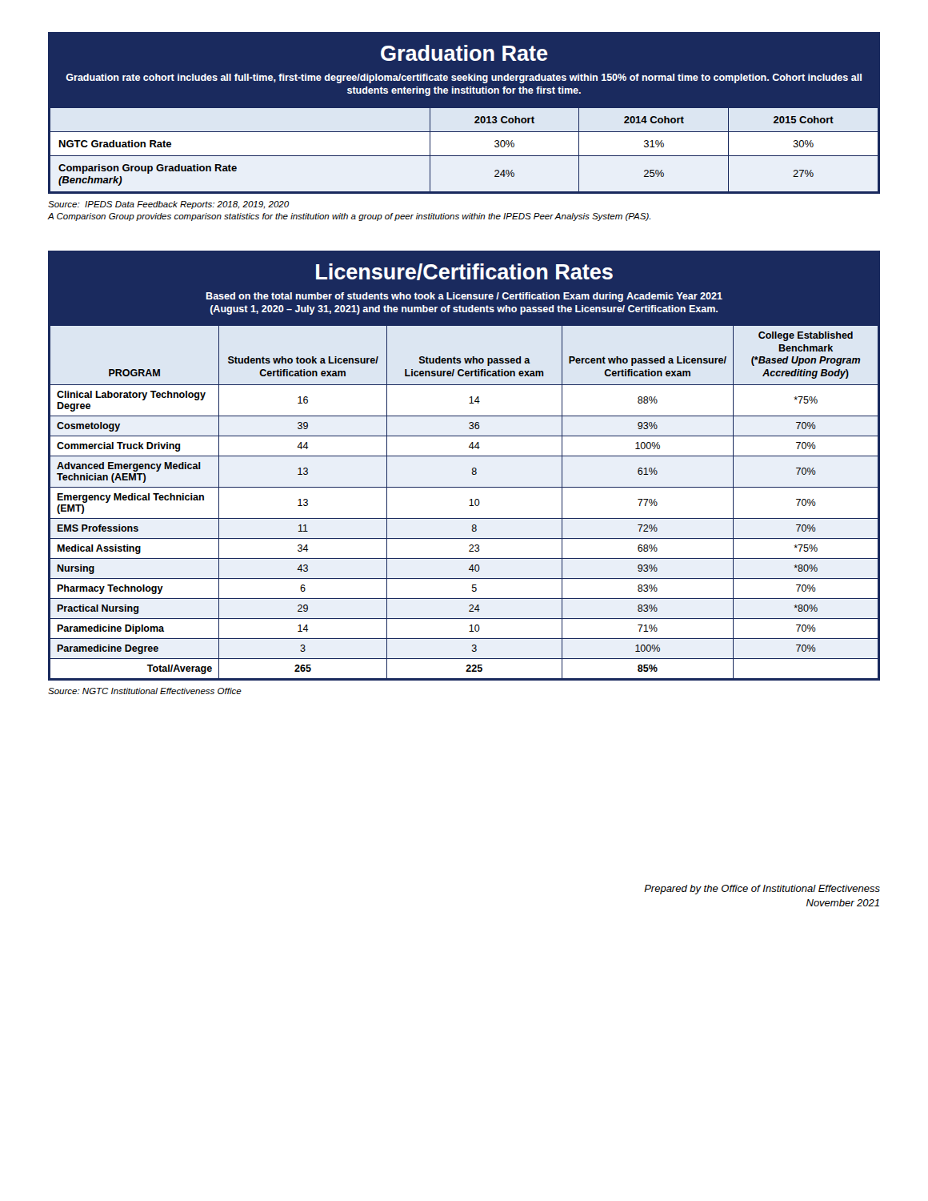Graduation Rate
Graduation rate cohort includes all full-time, first-time degree/diploma/certificate seeking undergraduates within 150% of normal time to completion. Cohort includes all students entering the institution for the first time.
| | 2013 Cohort | 2014 Cohort | 2015 Cohort |
| --- | --- | --- | --- |
| NGTC Graduation Rate | 30% | 31% | 30% |
| Comparison Group Graduation Rate (Benchmark) | 24% | 25% | 27% |
Source: IPEDS Data Feedback Reports: 2018, 2019, 2020
A Comparison Group provides comparison statistics for the institution with a group of peer institutions within the IPEDS Peer Analysis System (PAS).
Licensure/Certification Rates
Based on the total number of students who took a Licensure / Certification Exam during Academic Year 2021
(August 1, 2020 – July 31, 2021) and the number of students who passed the Licensure/ Certification Exam.
| PROGRAM | Students who took a Licensure/ Certification exam | Students who passed a Licensure/ Certification exam | Percent who passed a Licensure/ Certification exam | College Established Benchmark (* Based Upon Program Accrediting Body ) |
| --- | --- | --- | --- | --- |
| Clinical Laboratory Technology Degree | 16 | 14 | 88% | *75% |
| Cosmetology | 39 | 36 | 93% | 70% |
| Commercial Truck Driving | 44 | 44 | 100% | 70% |
| Advanced Emergency Medical Technician (AEMT) | 13 | 8 | 61% | 70% |
| Emergency Medical Technician (EMT) | 13 | 10 | 77% | 70% |
| EMS Professions | 11 | 8 | 72% | 70% |
| Medical Assisting | 34 | 23 | 68% | *75% |
| Nursing | 43 | 40 | 93% | *80% |
| Pharmacy Technology | 6 | 5 | 83% | 70% |
| Practical Nursing | 29 | 24 | 83% | *80% |
| Paramedicine Diploma | 14 | 10 | 71% | 70% |
| Paramedicine Degree | 3 | 3 | 100% | 70% |
| Total/Average | 265 | 225 | 85% | |
Source: NGTC Institutional Effectiveness Office
Prepared by the Office of Institutional Effectiveness
November 2021